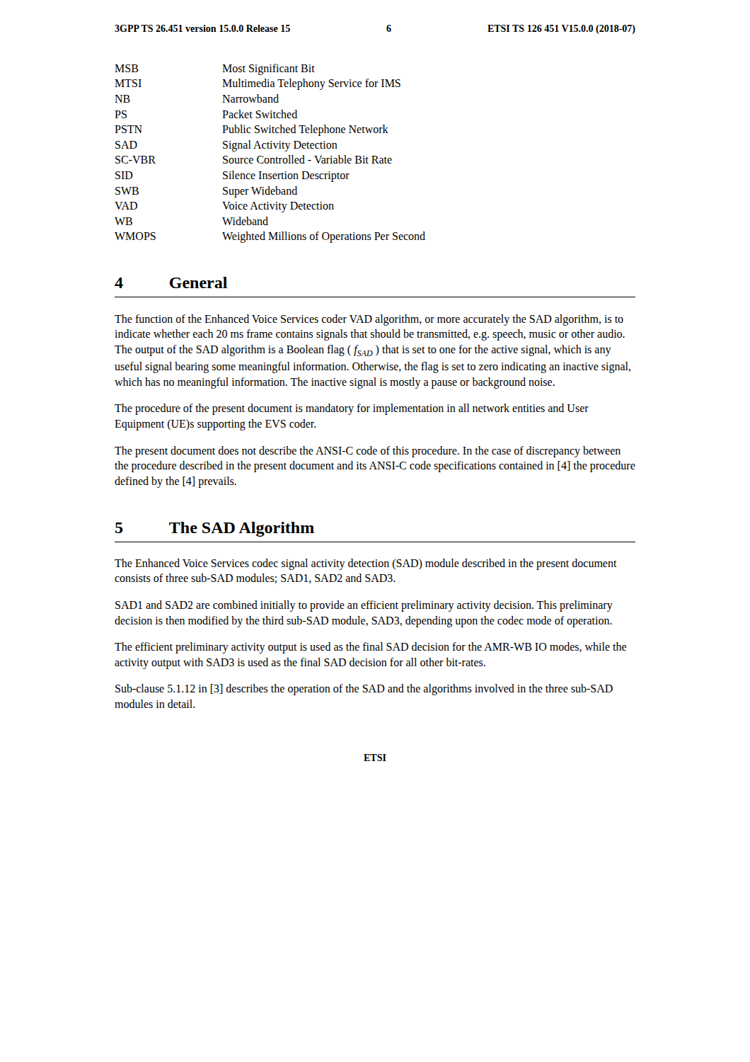3GPP TS 26.451 version 15.0.0 Release 15 6 ETSI TS 126 451 V15.0.0 (2018-07)
MSB
Most Significant Bit
MTSI
Multimedia Telephony Service for IMS
NB
Narrowband
PS
Packet Switched
PSTN
Public Switched Telephone Network
SAD
Signal Activity Detection
SC-VBR
Source Controlled - Variable Bit Rate
SID
Silence Insertion Descriptor
SWB
Super Wideband
VAD
Voice Activity Detection
WB
Wideband
WMOPS
Weighted Millions of Operations Per Second
4 General
The function of the Enhanced Voice Services coder VAD algorithm, or more accurately the SAD algorithm, is to indicate whether each 20 ms frame contains signals that should be transmitted, e.g. speech, music or other audio. The output of the SAD algorithm is a Boolean flag ( fSAD ) that is set to one for the active signal, which is any useful signal bearing some meaningful information. Otherwise, the flag is set to zero indicating an inactive signal, which has no meaningful information. The inactive signal is mostly a pause or background noise.
The procedure of the present document is mandatory for implementation in all network entities and User Equipment (UE)s supporting the EVS coder.
The present document does not describe the ANSI-C code of this procedure. In the case of discrepancy between the procedure described in the present document and its ANSI-C code specifications contained in [4] the procedure defined by the [4] prevails.
5 The SAD Algorithm
The Enhanced Voice Services codec signal activity detection (SAD) module described in the present document consists of three sub-SAD modules; SAD1, SAD2 and SAD3.
SAD1 and SAD2 are combined initially to provide an efficient preliminary activity decision. This preliminary decision is then modified by the third sub-SAD module, SAD3, depending upon the codec mode of operation.
The efficient preliminary activity output is used as the final SAD decision for the AMR-WB IO modes, while the activity output with SAD3 is used as the final SAD decision for all other bit-rates.
Sub-clause 5.1.12 in [3] describes the operation of the SAD and the algorithms involved in the three sub-SAD modules in detail.
ETSI